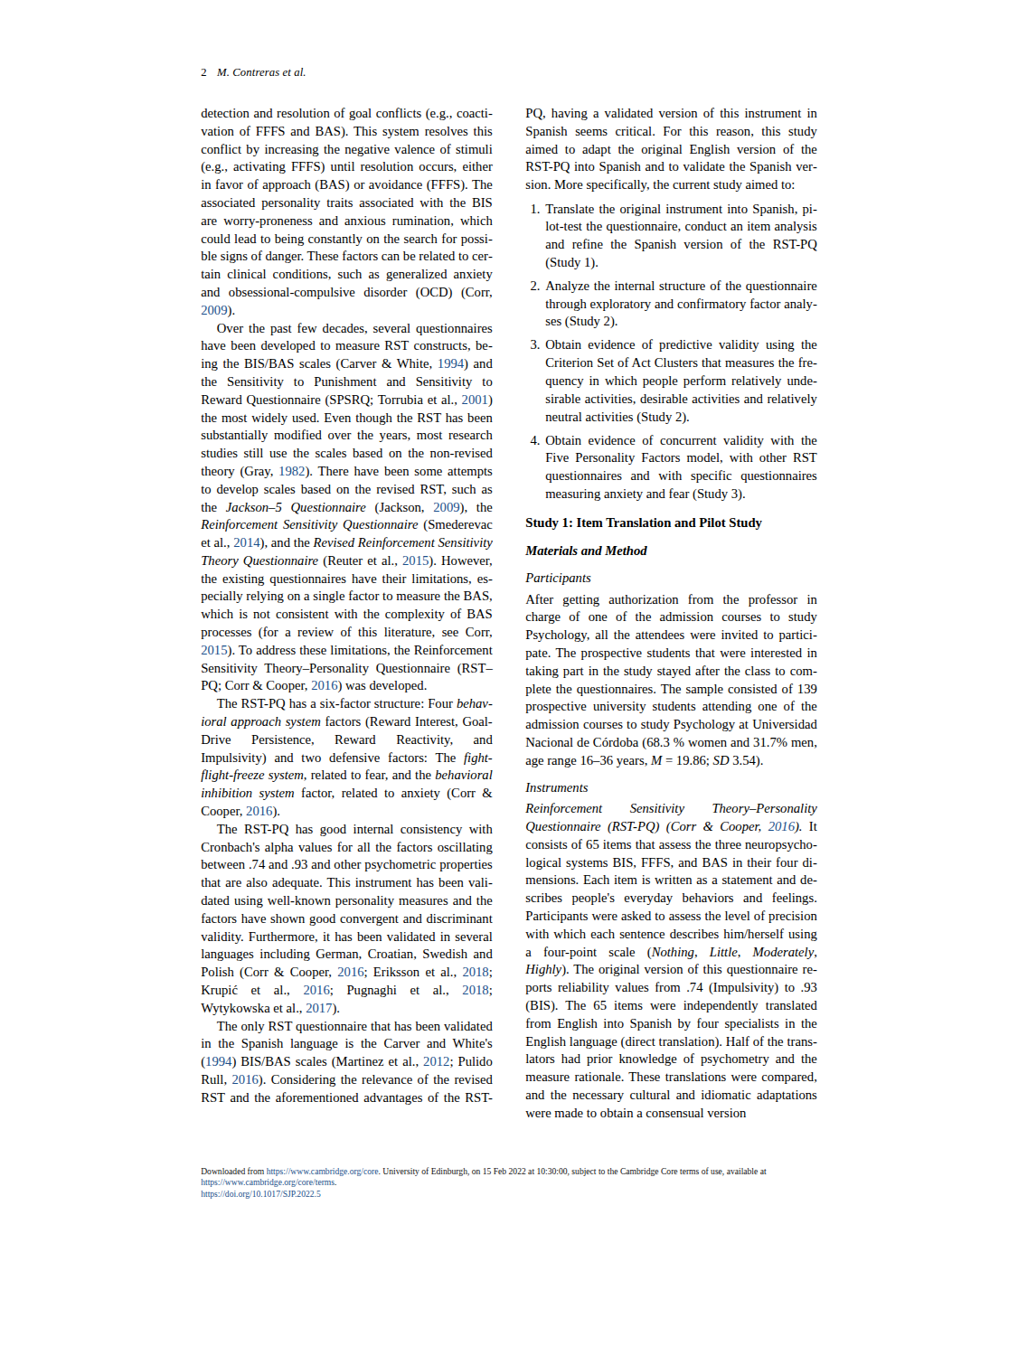2 M. Contreras et al.
detection and resolution of goal conflicts (e.g., coactivation of FFFS and BAS). This system resolves this conflict by increasing the negative valence of stimuli (e.g., activating FFFS) until resolution occurs, either in favor of approach (BAS) or avoidance (FFFS). The associated personality traits associated with the BIS are worry-proneness and anxious rumination, which could lead to being constantly on the search for possible signs of danger. These factors can be related to certain clinical conditions, such as generalized anxiety and obsessional-compulsive disorder (OCD) (Corr, 2009).
Over the past few decades, several questionnaires have been developed to measure RST constructs, being the BIS/BAS scales (Carver & White, 1994) and the Sensitivity to Punishment and Sensitivity to Reward Questionnaire (SPSRQ; Torrubia et al., 2001) the most widely used. Even though the RST has been substantially modified over the years, most research studies still use the scales based on the non-revised theory (Gray, 1982). There have been some attempts to develop scales based on the revised RST, such as the Jackson–5 Questionnaire (Jackson, 2009), the Reinforcement Sensitivity Questionnaire (Smederevac et al., 2014), and the Revised Reinforcement Sensitivity Theory Questionnaire (Reuter et al., 2015). However, the existing questionnaires have their limitations, especially relying on a single factor to measure the BAS, which is not consistent with the complexity of BAS processes (for a review of this literature, see Corr, 2015). To address these limitations, the Reinforcement Sensitivity Theory–Personality Questionnaire (RST–PQ; Corr & Cooper, 2016) was developed.
The RST-PQ has a six-factor structure: Four behavioral approach system factors (Reward Interest, Goal-Drive Persistence, Reward Reactivity, and Impulsivity) and two defensive factors: The fight-flight-freeze system, related to fear, and the behavioral inhibition system factor, related to anxiety (Corr & Cooper, 2016).
The RST-PQ has good internal consistency with Cronbach's alpha values for all the factors oscillating between .74 and .93 and other psychometric properties that are also adequate. This instrument has been validated using well-known personality measures and the factors have shown good convergent and discriminant validity. Furthermore, it has been validated in several languages including German, Croatian, Swedish and Polish (Corr & Cooper, 2016; Eriksson et al., 2018; Krupić et al., 2016; Pugnaghi et al., 2018; Wytykowska et al., 2017).
The only RST questionnaire that has been validated in the Spanish language is the Carver and White's (1994) BIS/BAS scales (Martinez et al., 2012; Pulido Rull, 2016). Considering the relevance of the revised RST and the aforementioned advantages of the RST-PQ, having a validated version of this instrument in Spanish seems critical. For this reason, this study aimed to adapt the original English version of the RST-PQ into Spanish and to validate the Spanish version. More specifically, the current study aimed to:
Translate the original instrument into Spanish, pilot-test the questionnaire, conduct an item analysis and refine the Spanish version of the RST-PQ (Study 1).
Analyze the internal structure of the questionnaire through exploratory and confirmatory factor analyses (Study 2).
Obtain evidence of predictive validity using the Criterion Set of Act Clusters that measures the frequency in which people perform relatively undesirable activities, desirable activities and relatively neutral activities (Study 2).
Obtain evidence of concurrent validity with the Five Personality Factors model, with other RST questionnaires and with specific questionnaires measuring anxiety and fear (Study 3).
Study 1: Item Translation and Pilot Study
Materials and Method
Participants
After getting authorization from the professor in charge of one of the admission courses to study Psychology, all the attendees were invited to participate. The prospective students that were interested in taking part in the study stayed after the class to complete the questionnaires. The sample consisted of 139 prospective university students attending one of the admission courses to study Psychology at Universidad Nacional de Córdoba (68.3 % women and 31.7% men, age range 16–36 years, M = 19.86; SD 3.54).
Instruments
Reinforcement Sensitivity Theory–Personality Questionnaire (RST-PQ) (Corr & Cooper, 2016). It consists of 65 items that assess the three neuropsychological systems BIS, FFFS, and BAS in their four dimensions. Each item is written as a statement and describes people's everyday behaviors and feelings. Participants were asked to assess the level of precision with which each sentence describes him/herself using a four-point scale (Nothing, Little, Moderately, Highly). The original version of this questionnaire reports reliability values from .74 (Impulsivity) to .93 (BIS). The 65 items were independently translated from English into Spanish by four specialists in the English language (direct translation). Half of the translators had prior knowledge of psychometry and the measure rationale. These translations were compared, and the necessary cultural and idiomatic adaptations were made to obtain a consensual version
Downloaded from https://www.cambridge.org/core. University of Edinburgh, on 15 Feb 2022 at 10:30:00, subject to the Cambridge Core terms of use, available at https://www.cambridge.org/core/terms. https://doi.org/10.1017/SJP.2022.5